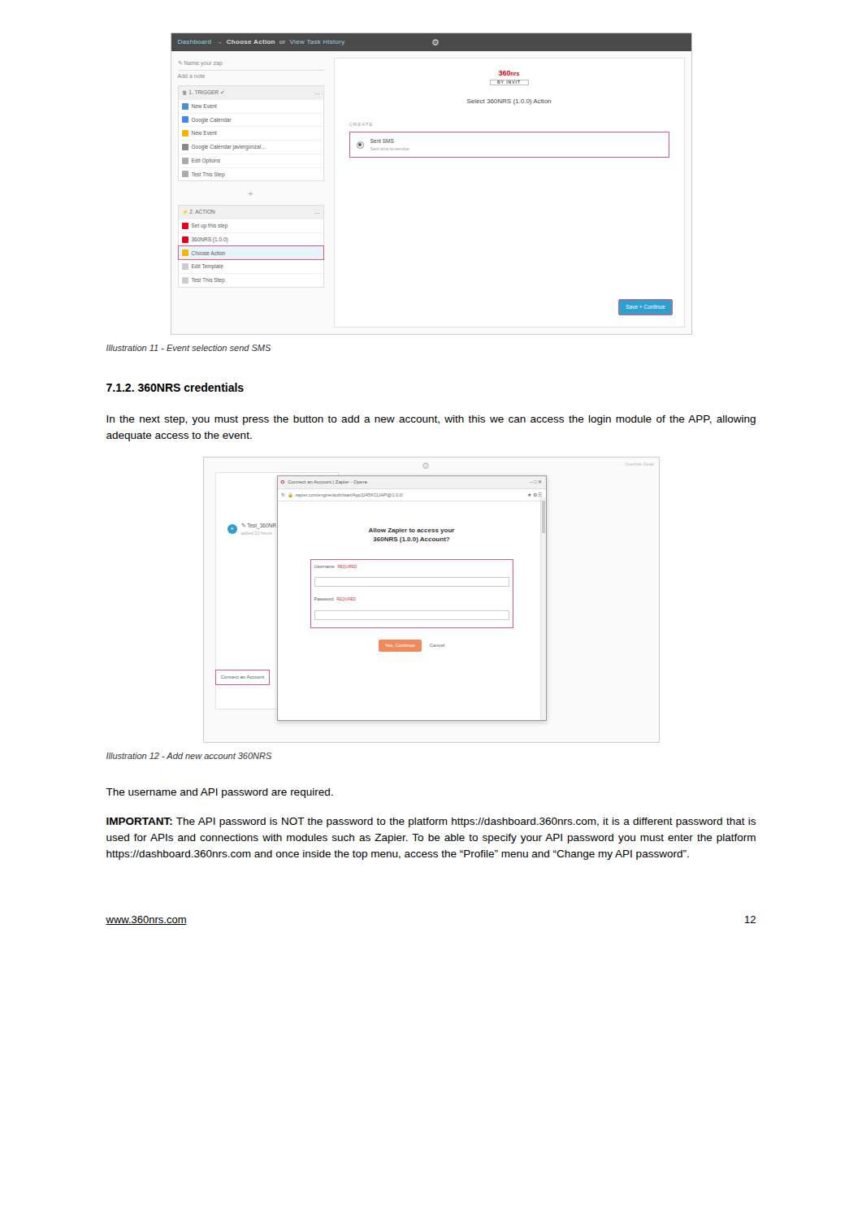Dashboard → Choose Action or View Task History
⚙
✎ Name your zap
Add a note
🗑 1. TRIGGER ✓…
New Event
Google Calendar
New Event
Google Calendar javiergonzal…
Edit Options
Test This Step
+
⚡ 2. ACTION…
Set up this step
360NRS (1.0.0)
Choose Action
Edit Template
Test This Step
360nrs BY INVIT
Select 360NRS (1.0.0) Action
CREATE
Sent SMSSent sms to service
Save + Continue
Illustration 11 - Event selection send SMS
7.1.2. 360NRS credentials
In the next step, you must press the button to add a new account, with this we can access the login module of the APP, allowing adequate access to the event.
⚙
… Override Detai
+ ✎ Test_360NRadded 22 hours
Connect an Account
OConnect an Account | Zapier - Opera – □ ✕
↻ 🔒 zapier.com/engine/auth/start/App1145XCLIAPI@1.0.0/ ★ ⚙ ☰
Allow Zapier to access your
360NRS (1.0.0) Account?
Username REQUIRED Password REQUIRED
Yes, Continue Cancel
Illustration 12 - Add new account 360NRS
The username and API password are required.
IMPORTANT: The API password is NOT the password to the platform https://dashboard.360nrs.com, it is a different password that is used for APIs and connections with modules such as Zapier. To be able to specify your API password you must enter the platform https://dashboard.360nrs.com and once inside the top menu, access the “Profile” menu and “Change my API password”.
www.360nrs.com 12